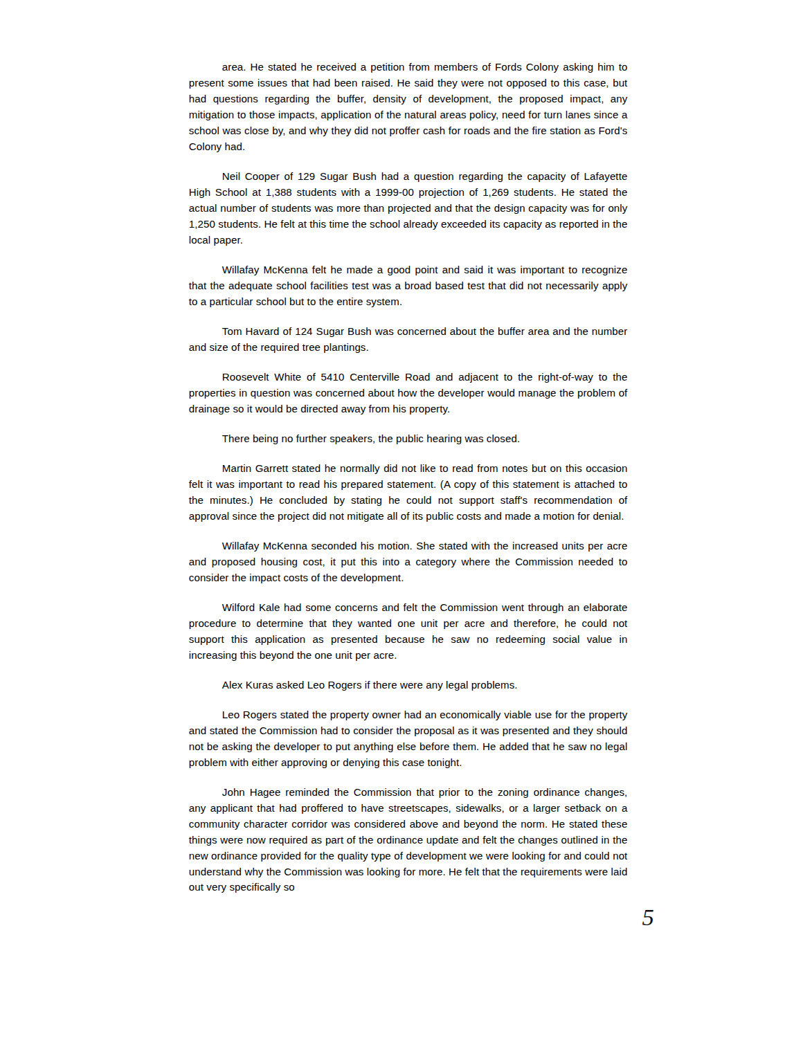area. He stated he received a petition from members of Fords Colony asking him to present some issues that had been raised. He said they were not opposed to this case, but had questions regarding the buffer, density of development, the proposed impact, any mitigation to those impacts, application of the natural areas policy, need for turn lanes since a school was close by, and why they did not proffer cash for roads and the fire station as Ford's Colony had.
Neil Cooper of 129 Sugar Bush had a question regarding the capacity of Lafayette High School at 1,388 students with a 1999-00 projection of 1,269 students. He stated the actual number of students was more than projected and that the design capacity was for only 1,250 students. He felt at this time the school already exceeded its capacity as reported in the local paper.
Willafay McKenna felt he made a good point and said it was important to recognize that the adequate school facilities test was a broad based test that did not necessarily apply to a particular school but to the entire system.
Tom Havard of 124 Sugar Bush was concerned about the buffer area and the number and size of the required tree plantings.
Roosevelt White of 5410 Centerville Road and adjacent to the right-of-way to the properties in question was concerned about how the developer would manage the problem of drainage so it would be directed away from his property.
There being no further speakers, the public hearing was closed.
Martin Garrett stated he normally did not like to read from notes but on this occasion felt it was important to read his prepared statement. (A copy of this statement is attached to the minutes.) He concluded by stating he could not support staff's recommendation of approval since the project did not mitigate all of its public costs and made a motion for denial.
Willafay McKenna seconded his motion. She stated with the increased units per acre and proposed housing cost, it put this into a category where the Commission needed to consider the impact costs of the development.
Wilford Kale had some concerns and felt the Commission went through an elaborate procedure to determine that they wanted one unit per acre and therefore, he could not support this application as presented because he saw no redeeming social value in increasing this beyond the one unit per acre.
Alex Kuras asked Leo Rogers if there were any legal problems.
Leo Rogers stated the property owner had an economically viable use for the property and stated the Commission had to consider the proposal as it was presented and they should not be asking the developer to put anything else before them. He added that he saw no legal problem with either approving or denying this case tonight.
John Hagee reminded the Commission that prior to the zoning ordinance changes, any applicant that had proffered to have streetscapes, sidewalks, or a larger setback on a community character corridor was considered above and beyond the norm. He stated these things were now required as part of the ordinance update and felt the changes outlined in the new ordinance provided for the quality type of development we were looking for and could not understand why the Commission was looking for more. He felt that the requirements were laid out very specifically so
5